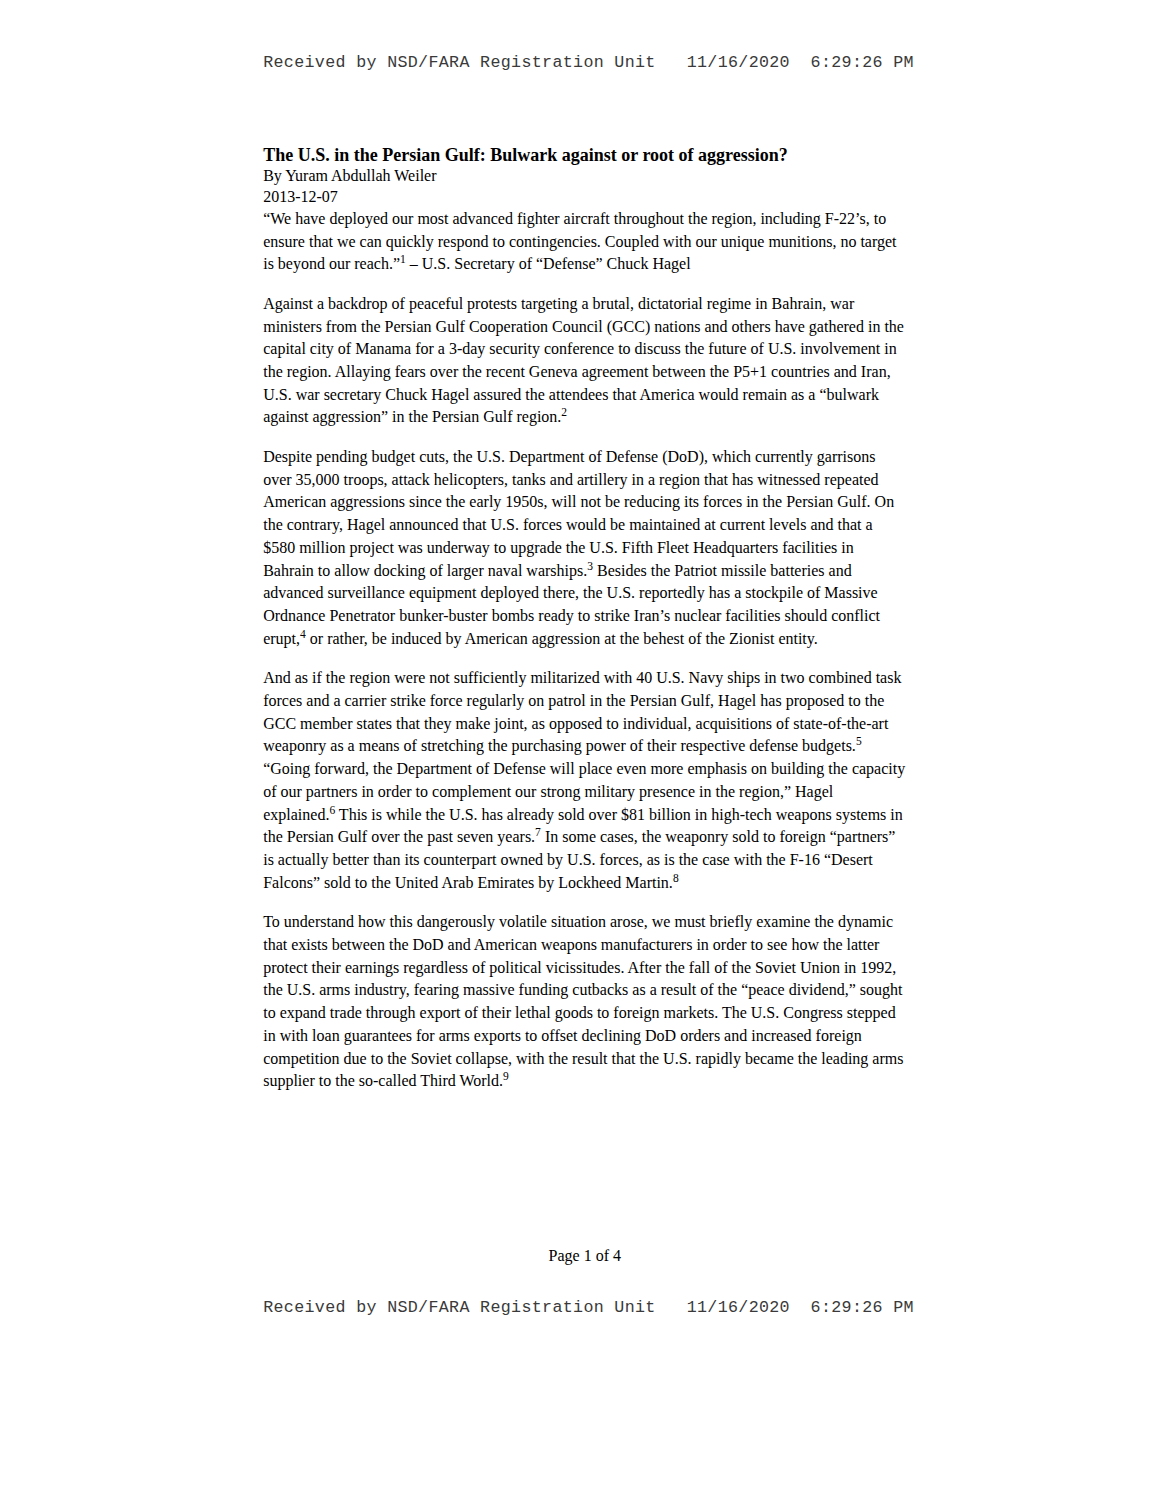Received by NSD/FARA Registration Unit 11/16/2020 6:29:26 PM
The U.S. in the Persian Gulf: Bulwark against or root of aggression?
By Yuram Abdullah Weiler
2013-12-07
“We have deployed our most advanced fighter aircraft throughout the region, including F-22’s, to ensure that we can quickly respond to contingencies. Coupled with our unique munitions, no target is beyond our reach.”1 – U.S. Secretary of “Defense” Chuck Hagel
Against a backdrop of peaceful protests targeting a brutal, dictatorial regime in Bahrain, war ministers from the Persian Gulf Cooperation Council (GCC) nations and others have gathered in the capital city of Manama for a 3-day security conference to discuss the future of U.S. involvement in the region. Allaying fears over the recent Geneva agreement between the P5+1 countries and Iran, U.S. war secretary Chuck Hagel assured the attendees that America would remain as a “bulwark against aggression” in the Persian Gulf region.2
Despite pending budget cuts, the U.S. Department of Defense (DoD), which currently garrisons over 35,000 troops, attack helicopters, tanks and artillery in a region that has witnessed repeated American aggressions since the early 1950s, will not be reducing its forces in the Persian Gulf. On the contrary, Hagel announced that U.S. forces would be maintained at current levels and that a $580 million project was underway to upgrade the U.S. Fifth Fleet Headquarters facilities in Bahrain to allow docking of larger naval warships.3 Besides the Patriot missile batteries and advanced surveillance equipment deployed there, the U.S. reportedly has a stockpile of Massive Ordnance Penetrator bunker-buster bombs ready to strike Iran’s nuclear facilities should conflict erupt,4 or rather, be induced by American aggression at the behest of the Zionist entity.
And as if the region were not sufficiently militarized with 40 U.S. Navy ships in two combined task forces and a carrier strike force regularly on patrol in the Persian Gulf, Hagel has proposed to the GCC member states that they make joint, as opposed to individual, acquisitions of state-of-the-art weaponry as a means of stretching the purchasing power of their respective defense budgets.5 “Going forward, the Department of Defense will place even more emphasis on building the capacity of our partners in order to complement our strong military presence in the region,” Hagel explained.6 This is while the U.S. has already sold over $81 billion in high-tech weapons systems in the Persian Gulf over the past seven years.7 In some cases, the weaponry sold to foreign “partners” is actually better than its counterpart owned by U.S. forces, as is the case with the F-16 “Desert Falcons” sold to the United Arab Emirates by Lockheed Martin.8
To understand how this dangerously volatile situation arose, we must briefly examine the dynamic that exists between the DoD and American weapons manufacturers in order to see how the latter protect their earnings regardless of political vicissitudes. After the fall of the Soviet Union in 1992, the U.S. arms industry, fearing massive funding cutbacks as a result of the “peace dividend,” sought to expand trade through export of their lethal goods to foreign markets. The U.S. Congress stepped in with loan guarantees for arms exports to offset declining DoD orders and increased foreign competition due to the Soviet collapse, with the result that the U.S. rapidly became the leading arms supplier to the so-called Third World.9
Page 1 of 4
Received by NSD/FARA Registration Unit 11/16/2020 6:29:26 PM